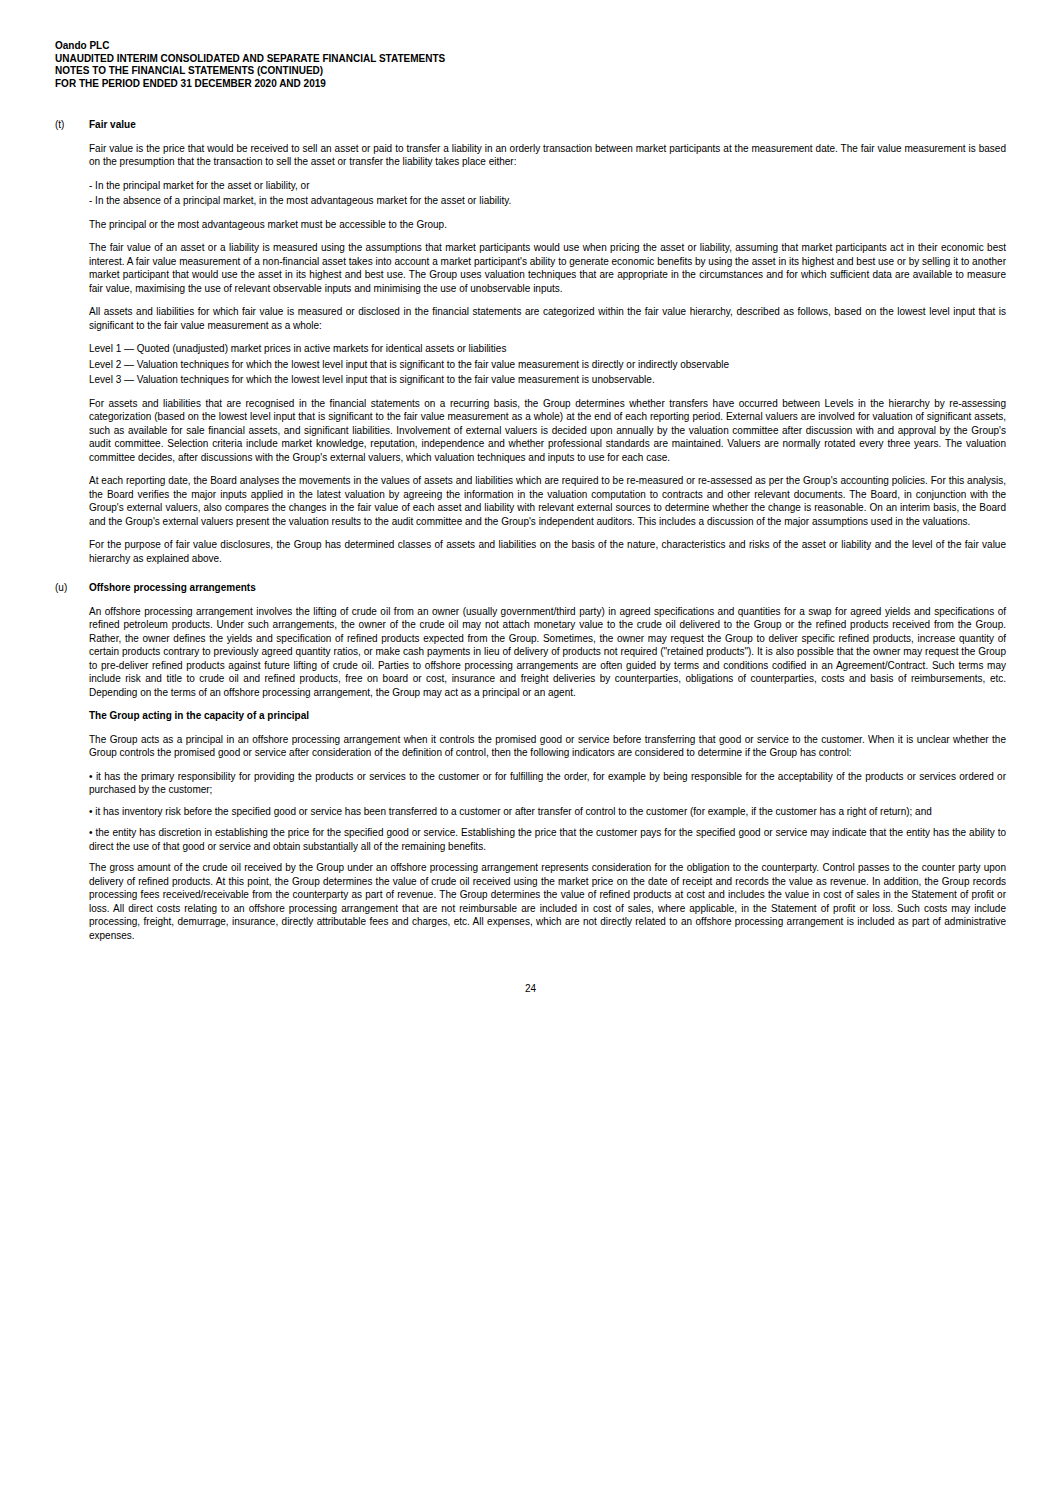Oando PLC
UNAUDITED INTERIM CONSOLIDATED AND SEPARATE FINANCIAL STATEMENTS
NOTES TO THE FINANCIAL STATEMENTS (CONTINUED)
FOR THE PERIOD ENDED 31 DECEMBER 2020 AND 2019
(t) Fair value
Fair value is the price that would be received to sell an asset or paid to transfer a liability in an orderly transaction between market participants at the measurement date. The fair value measurement is based on the presumption that the transaction to sell the asset or transfer the liability takes place either:
- In the principal market for the asset or liability, or
- In the absence of a principal market, in the most advantageous market for the asset or liability.
The principal or the most advantageous market must be accessible to the Group.
The fair value of an asset or a liability is measured using the assumptions that market participants would use when pricing the asset or liability, assuming that market participants act in their economic best interest. A fair value measurement of a non-financial asset takes into account a market participant's ability to generate economic benefits by using the asset in its highest and best use or by selling it to another market participant that would use the asset in its highest and best use. The Group uses valuation techniques that are appropriate in the circumstances and for which sufficient data are available to measure fair value, maximising the use of relevant observable inputs and minimising the use of unobservable inputs.
All assets and liabilities for which fair value is measured or disclosed in the financial statements are categorized within the fair value hierarchy, described as follows, based on the lowest level input that is significant to the fair value measurement as a whole:
Level 1 — Quoted (unadjusted) market prices in active markets for identical assets or liabilities
Level 2 — Valuation techniques for which the lowest level input that is significant to the fair value measurement is directly or indirectly observable
Level 3 — Valuation techniques for which the lowest level input that is significant to the fair value measurement is unobservable.
For assets and liabilities that are recognised in the financial statements on a recurring basis, the Group determines whether transfers have occurred between Levels in the hierarchy by re-assessing categorization (based on the lowest level input that is significant to the fair value measurement as a whole) at the end of each reporting period. External valuers are involved for valuation of significant assets, such as available for sale financial assets, and significant liabilities. Involvement of external valuers is decided upon annually by the valuation committee after discussion with and approval by the Group's audit committee. Selection criteria include market knowledge, reputation, independence and whether professional standards are maintained. Valuers are normally rotated every three years. The valuation committee decides, after discussions with the Group's external valuers, which valuation techniques and inputs to use for each case.
At each reporting date, the Board analyses the movements in the values of assets and liabilities which are required to be re-measured or re-assessed as per the Group's accounting policies. For this analysis, the Board verifies the major inputs applied in the latest valuation by agreeing the information in the valuation computation to contracts and other relevant documents. The Board, in conjunction with the Group's external valuers, also compares the changes in the fair value of each asset and liability with relevant external sources to determine whether the change is reasonable. On an interim basis, the Board and the Group's external valuers present the valuation results to the audit committee and the Group's independent auditors. This includes a discussion of the major assumptions used in the valuations.
For the purpose of fair value disclosures, the Group has determined classes of assets and liabilities on the basis of the nature, characteristics and risks of the asset or liability and the level of the fair value hierarchy as explained above.
(u) Offshore processing arrangements
An offshore processing arrangement involves the lifting of crude oil from an owner (usually government/third party) in agreed specifications and quantities for a swap for agreed yields and specifications of refined petroleum products. Under such arrangements, the owner of the crude oil may not attach monetary value to the crude oil delivered to the Group or the refined products received from the Group. Rather, the owner defines the yields and specification of refined products expected from the Group. Sometimes, the owner may request the Group to deliver specific refined products, increase quantity of certain products contrary to previously agreed quantity ratios, or make cash payments in lieu of delivery of products not required ("retained products"). It is also possible that the owner may request the Group to pre-deliver refined products against future lifting of crude oil. Parties to offshore processing arrangements are often guided by terms and conditions codified in an Agreement/Contract. Such terms may include risk and title to crude oil and refined products, free on board or cost, insurance and freight deliveries by counterparties, obligations of counterparties, costs and basis of reimbursements, etc. Depending on the terms of an offshore processing arrangement, the Group may act as a principal or an agent.
The Group acting in the capacity of a principal
The Group acts as a principal in an offshore processing arrangement when it controls the promised good or service before transferring that good or service to the customer. When it is unclear whether the Group controls the promised good or service after consideration of the definition of control, then the following indicators are considered to determine if the Group has control:
• it has the primary responsibility for providing the products or services to the customer or for fulfilling the order, for example by being responsible for the acceptability of the products or services ordered or purchased by the customer;
• it has inventory risk before the specified good or service has been transferred to a customer or after transfer of control to the customer (for example, if the customer has a right of return); and
• the entity has discretion in establishing the price for the specified good or service. Establishing the price that the customer pays for the specified good or service may indicate that the entity has the ability to direct the use of that good or service and obtain substantially all of the remaining benefits.
The gross amount of the crude oil received by the Group under an offshore processing arrangement represents consideration for the obligation to the counterparty. Control passes to the counter party upon delivery of refined products. At this point, the Group determines the value of crude oil received using the market price on the date of receipt and records the value as revenue. In addition, the Group records processing fees received/receivable from the counterparty as part of revenue. The Group determines the value of refined products at cost and includes the value in cost of sales in the Statement of profit or loss. All direct costs relating to an offshore processing arrangement that are not reimbursable are included in cost of sales, where applicable, in the Statement of profit or loss. Such costs may include processing, freight, demurrage, insurance, directly attributable fees and charges, etc. All expenses, which are not directly related to an offshore processing arrangement is included as part of administrative expenses.
24